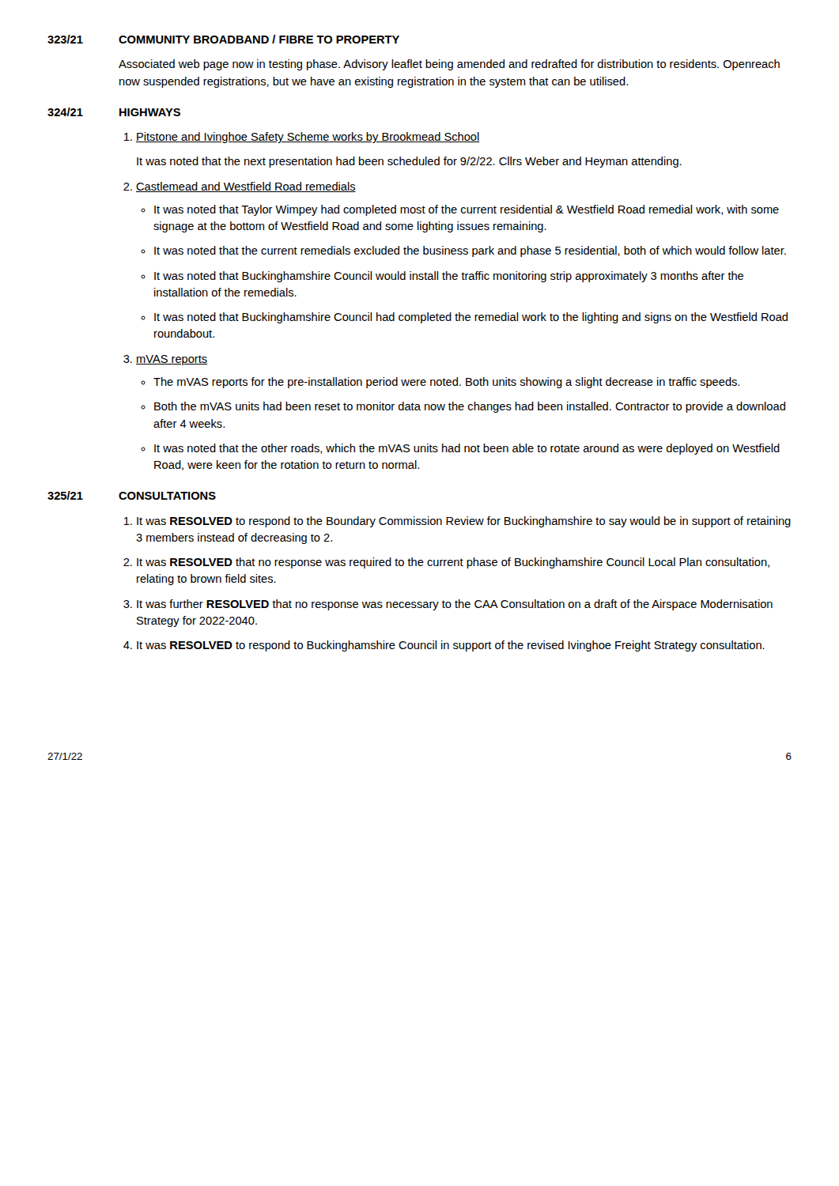323/21
COMMUNITY BROADBAND / FIBRE TO PROPERTY
Associated web page now in testing phase. Advisory leaflet being amended and redrafted for distribution to residents. Openreach now suspended registrations, but we have an existing registration in the system that can be utilised.
324/21
HIGHWAYS
Pitstone and Ivinghoe Safety Scheme works by Brookmead School
It was noted that the next presentation had been scheduled for 9/2/22. Cllrs Weber and Heyman attending.
Castlemead and Westfield Road remedials
It was noted that Taylor Wimpey had completed most of the current residential & Westfield Road remedial work, with some signage at the bottom of Westfield Road and some lighting issues remaining.
It was noted that the current remedials excluded the business park and phase 5 residential, both of which would follow later.
It was noted that Buckinghamshire Council would install the traffic monitoring strip approximately 3 months after the installation of the remedials.
It was noted that Buckinghamshire Council had completed the remedial work to the lighting and signs on the Westfield Road roundabout.
mVAS reports
The mVAS reports for the pre-installation period were noted. Both units showing a slight decrease in traffic speeds.
Both the mVAS units had been reset to monitor data now the changes had been installed. Contractor to provide a download after 4 weeks.
It was noted that the other roads, which the mVAS units had not been able to rotate around as were deployed on Westfield Road, were keen for the rotation to return to normal.
325/21
CONSULTATIONS
It was RESOLVED to respond to the Boundary Commission Review for Buckinghamshire to say would be in support of retaining 3 members instead of decreasing to 2.
It was RESOLVED that no response was required to the current phase of Buckinghamshire Council Local Plan consultation, relating to brown field sites.
It was further RESOLVED that no response was necessary to the CAA Consultation on a draft of the Airspace Modernisation Strategy for 2022-2040.
It was RESOLVED to respond to Buckinghamshire Council in support of the revised Ivinghoe Freight Strategy consultation.
27/1/22 6